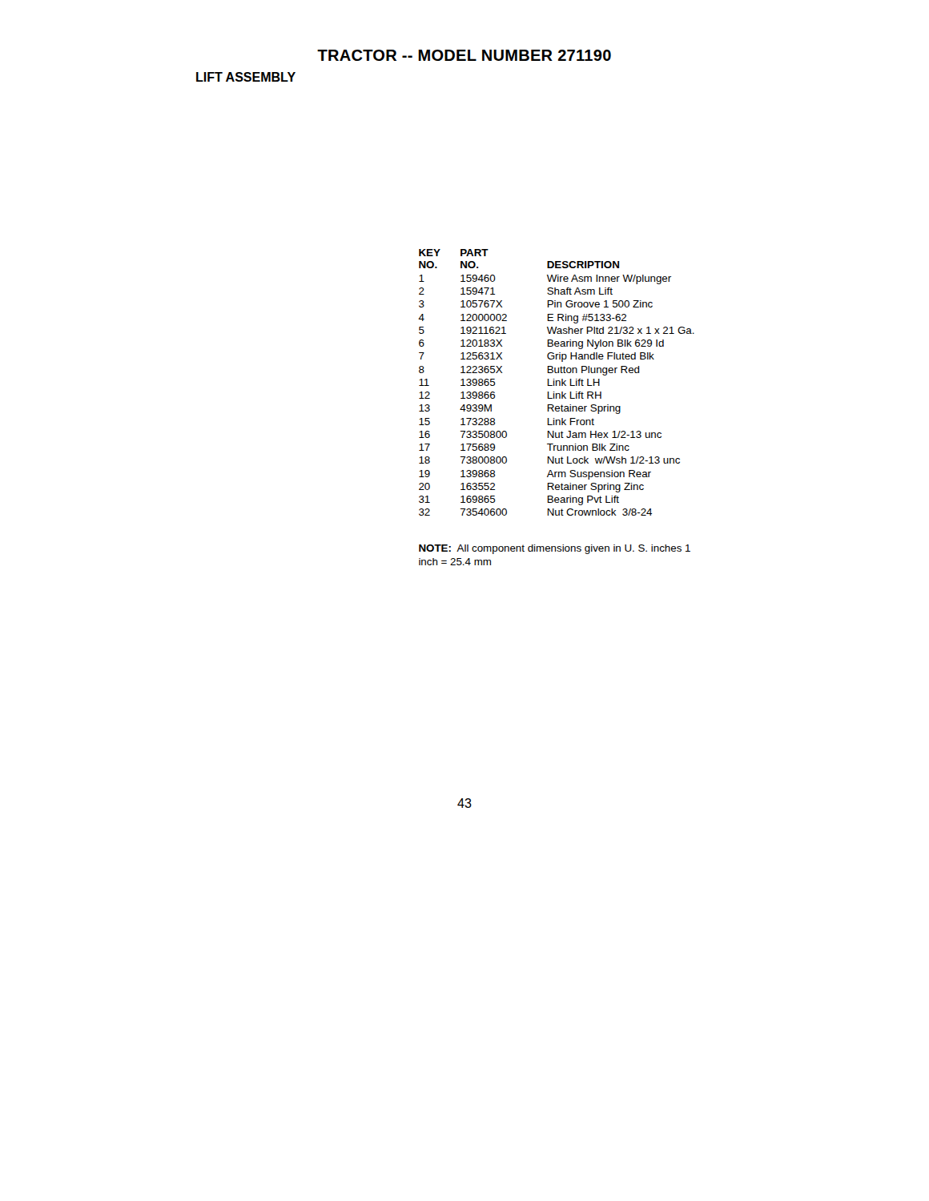TRACTOR -- MODEL NUMBER 271190
LIFT ASSEMBLY
| KEY NO. | PART NO. | DESCRIPTION |
| --- | --- | --- |
| 1 | 159460 | Wire Asm Inner W/plunger |
| 2 | 159471 | Shaft Asm Lift |
| 3 | 105767X | Pin Groove 1 500 Zinc |
| 4 | 12000002 | E Ring #5133-62 |
| 5 | 19211621 | Washer Pltd 21/32 x 1 x 21 Ga. |
| 6 | 120183X | Bearing Nylon Blk 629 Id |
| 7 | 125631X | Grip Handle Fluted Blk |
| 8 | 122365X | Button Plunger Red |
| 11 | 139865 | Link Lift LH |
| 12 | 139866 | Link Lift RH |
| 13 | 4939M | Retainer Spring |
| 15 | 173288 | Link Front |
| 16 | 73350800 | Nut Jam Hex 1/2-13 unc |
| 17 | 175689 | Trunnion Blk Zinc |
| 18 | 73800800 | Nut Lock w/Wsh 1/2-13 unc |
| 19 | 139868 | Arm Suspension Rear |
| 20 | 163552 | Retainer Spring Zinc |
| 31 | 169865 | Bearing Pvt Lift |
| 32 | 73540600 | Nut Crownlock 3/8-24 |
NOTE: All component dimensions given in U. S. inches 1 inch = 25.4 mm
43